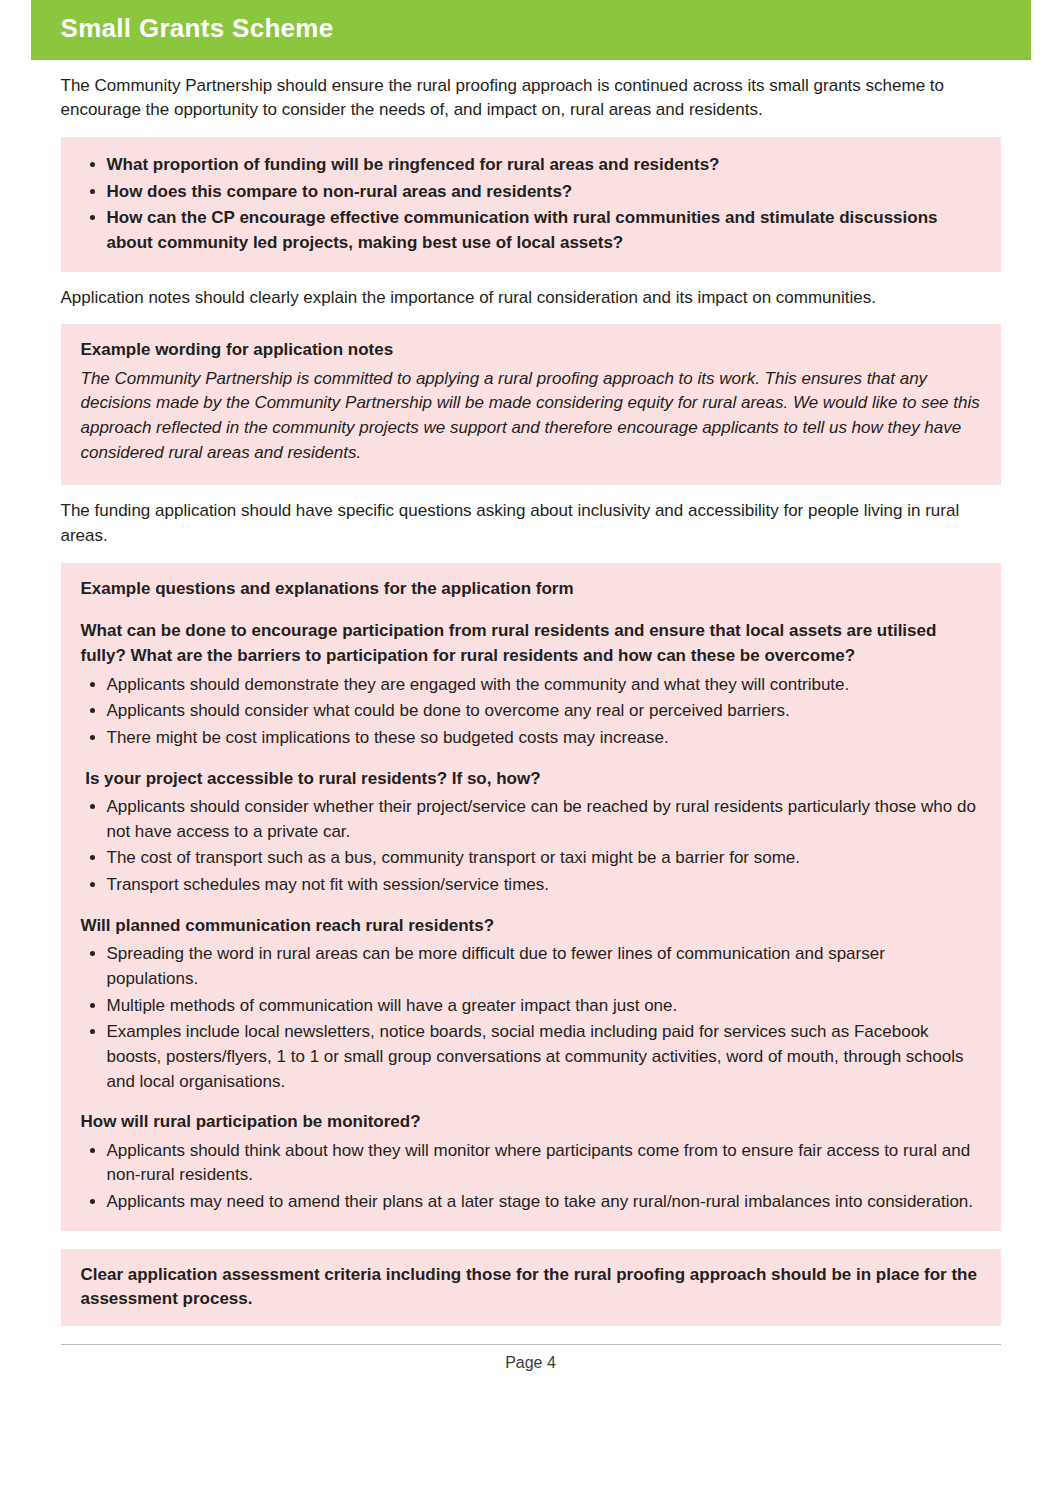Small Grants Scheme
The Community Partnership should ensure the rural proofing approach is continued across its small grants scheme to encourage the opportunity to consider the needs of, and impact on, rural areas and residents.
What proportion of funding will be ringfenced for rural areas and residents?
How does this compare to non-rural areas and residents?
How can the CP encourage effective communication with rural communities and stimulate discussions about community led projects, making best use of local assets?
Application notes should clearly explain the importance of rural consideration and its impact on communities.
Example wording for application notes
The Community Partnership is committed to applying a rural proofing approach to its work. This ensures that any decisions made by the Community Partnership will be made considering equity for rural areas. We would like to see this approach reflected in the community projects we support and therefore encourage applicants to tell us how they have considered rural areas and residents.
The funding application should have specific questions asking about inclusivity and accessibility for people living in rural areas.
Example questions and explanations for the application form
What can be done to encourage participation from rural residents and ensure that local assets are utilised fully? What are the barriers to participation for rural residents and how can these be overcome?
Applicants should demonstrate they are engaged with the community and what they will contribute.
Applicants should consider what could be done to overcome any real or perceived barriers.
There might be cost implications to these so budgeted costs may increase.
Is your project accessible to rural residents? If so, how?
Applicants should consider whether their project/service can be reached by rural residents particularly those who do not have access to a private car.
The cost of transport such as a bus, community transport or taxi might be a barrier for some.
Transport schedules may not fit with session/service times.
Will planned communication reach rural residents?
Spreading the word in rural areas can be more difficult due to fewer lines of communication and sparser populations.
Multiple methods of communication will have a greater impact than just one.
Examples include local newsletters, notice boards, social media including paid for services such as Facebook boosts, posters/flyers, 1 to 1 or small group conversations at community activities, word of mouth, through schools and local organisations.
How will rural participation be monitored?
Applicants should think about how they will monitor where participants come from to ensure fair access to rural and non-rural residents.
Applicants may need to amend their plans at a later stage to take any rural/non-rural imbalances into consideration.
Clear application assessment criteria including those for the rural proofing approach should be in place for the assessment process.
Page 4